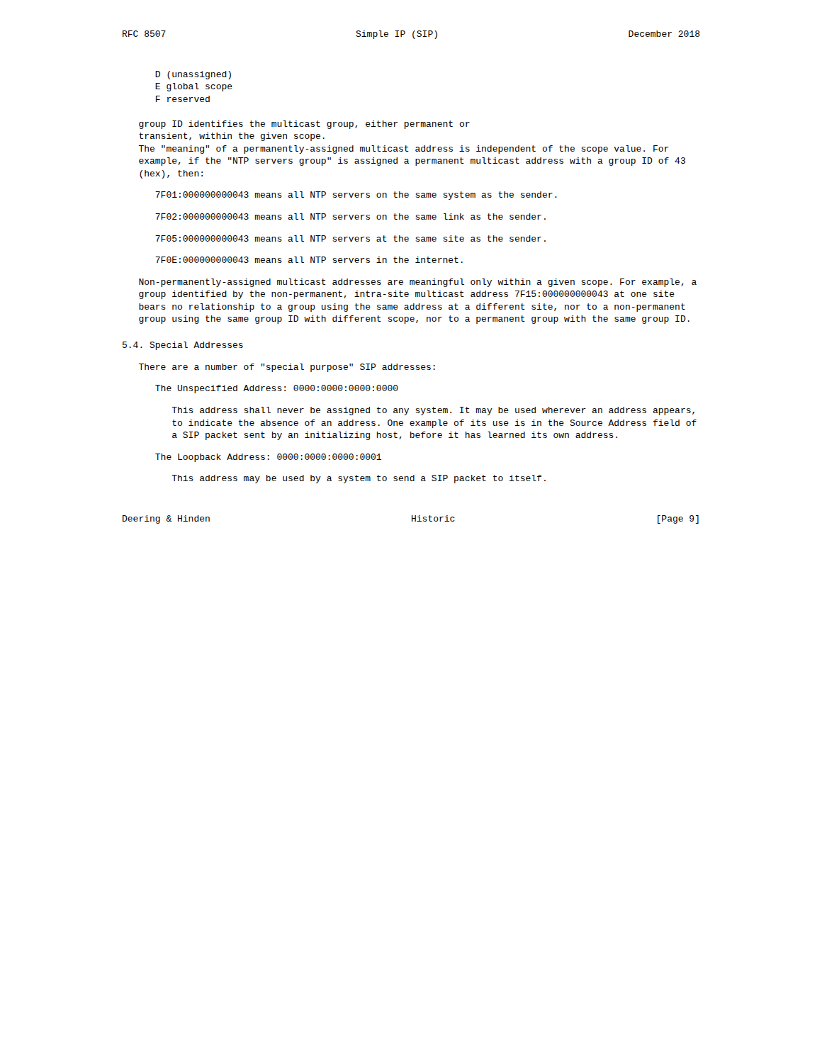RFC 8507 Simple IP (SIP) December 2018
      D (unassigned)
      E global scope
      F reserved

   group ID identifies the multicast group, either permanent or
   transient, within the given scope.
The "meaning" of a permanently-assigned multicast address is independent of the scope value. For example, if the "NTP servers group" is assigned a permanent multicast address with a group ID of 43 (hex), then:
7F01:000000000043 means all NTP servers on the same system as the sender.
7F02:000000000043 means all NTP servers on the same link as the sender.
7F05:000000000043 means all NTP servers at the same site as the sender.
7F0E:000000000043 means all NTP servers in the internet.
Non-permanently-assigned multicast addresses are meaningful only within a given scope. For example, a group identified by the non-permanent, intra-site multicast address 7F15:000000000043 at one site bears no relationship to a group using the same address at a different site, nor to a non-permanent group using the same group ID with different scope, nor to a permanent group with the same group ID.
5.4. Special Addresses
There are a number of "special purpose" SIP addresses:
The Unspecified Address: 0000:0000:0000:0000
This address shall never be assigned to any system. It may be used wherever an address appears, to indicate the absence of an address. One example of its use is in the Source Address field of a SIP packet sent by an initializing host, before it has learned its own address.
The Loopback Address: 0000:0000:0000:0001
This address may be used by a system to send a SIP packet to itself.
Deering & Hinden Historic [Page 9]